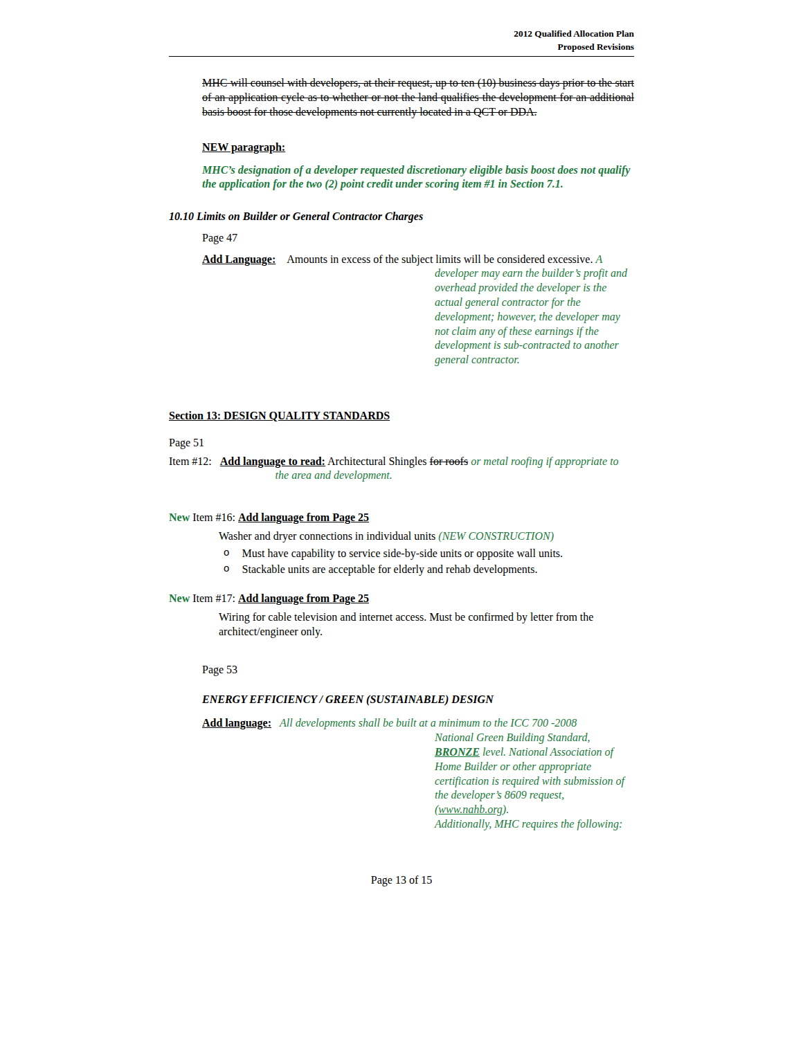2012 Qualified Allocation Plan
Proposed Revisions
MHC will counsel with developers, at their request, up to ten (10) business days prior to the start of an application cycle as to whether or not the land qualifies the development for an additional basis boost for those developments not currently located in a QCT or DDA.
NEW paragraph:
MHC’s designation of a developer requested discretionary eligible basis boost does not qualify the application for the two (2) point credit under scoring item #1 in Section 7.1.
10.10 Limits on Builder or General Contractor Charges
Page 47
Add Language: Amounts in excess of the subject limits will be considered excessive. Adeveloper may earn the builder’s profit and overhead provided the developer is the actual general contractor for the development; however, the developer may not claim any of these earnings if the development is sub-contracted to another general contractor.
Section 13: DESIGN QUALITY STANDARDS
Page 51
Item #12: Add language to read: Architectural Shingles for roofs or metal roofing if appropriate to the area and development.
New Item #16: Add language from Page 25
Washer and dryer connections in individual units (NEW CONSTRUCTION)
Must have capability to service side-by-side units or opposite wall units.
Stackable units are acceptable for elderly and rehab developments.
New Item #17: Add language from Page 25
Wiring for cable television and internet access. Must be confirmed by letter from the architect/engineer only.
Page 53
ENERGY EFFICIENCY / GREEN (SUSTAINABLE) DESIGN
Add language: All developments shall be built at a minimum to the ICC 700 -2008 National Green Building Standard, BRONZE level. National Association of Home Builder or other appropriate certification is required with submission of the developer’s 8609 request, (www.nahb.org).
Additionally, MHC requires the following:
Page 13 of 15